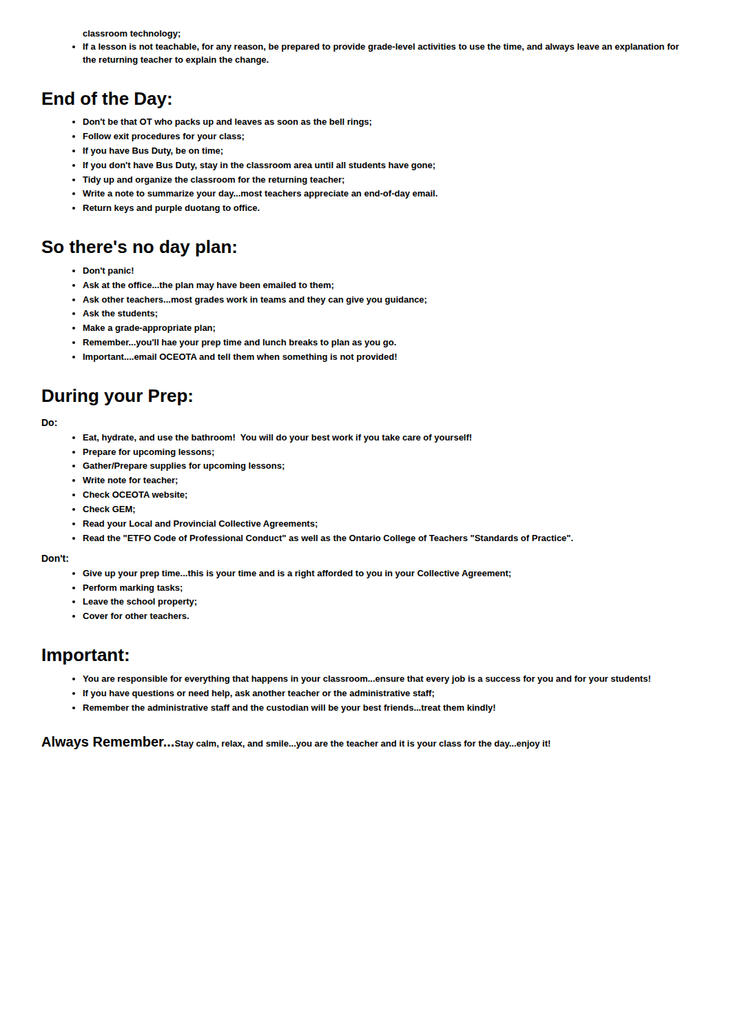classroom technology;
If a lesson is not teachable, for any reason, be prepared to provide grade-level activities to use the time, and always leave an explanation for the returning teacher to explain the change.
End of the Day:
Don't be that OT who packs up and leaves as soon as the bell rings;
Follow exit procedures for your class;
If you have Bus Duty, be on time;
If you don't have Bus Duty, stay in the classroom area until all students have gone;
Tidy up and organize the classroom for the returning teacher;
Write a note to summarize your day...most teachers appreciate an end-of-day email.
Return keys and purple duotang to office.
So there's no day plan:
Don't panic!
Ask at the office...the plan may have been emailed to them;
Ask other teachers...most grades work in teams and they can give you guidance;
Ask the students;
Make a grade-appropriate plan;
Remember...you'll hae your prep time and lunch breaks to plan as you go.
Important....email OCEOTA and tell them when something is not provided!
During your Prep:
Do:
Eat, hydrate, and use the bathroom! You will do your best work if you take care of yourself!
Prepare for upcoming lessons;
Gather/Prepare supplies for upcoming lessons;
Write note for teacher;
Check OCEOTA website;
Check GEM;
Read your Local and Provincial Collective Agreements;
Read the "ETFO Code of Professional Conduct" as well as the Ontario College of Teachers "Standards of Practice".
Don't:
Give up your prep time...this is your time and is a right afforded to you in your Collective Agreement;
Perform marking tasks;
Leave the school property;
Cover for other teachers.
Important:
You are responsible for everything that happens in your classroom...ensure that every job is a success for you and for your students!
If you have questions or need help, ask another teacher or the administrative staff;
Remember the administrative staff and the custodian will be your best friends...treat them kindly!
Always Remember... Stay calm, relax, and smile...you are the teacher and it is your class for the day...enjoy it!